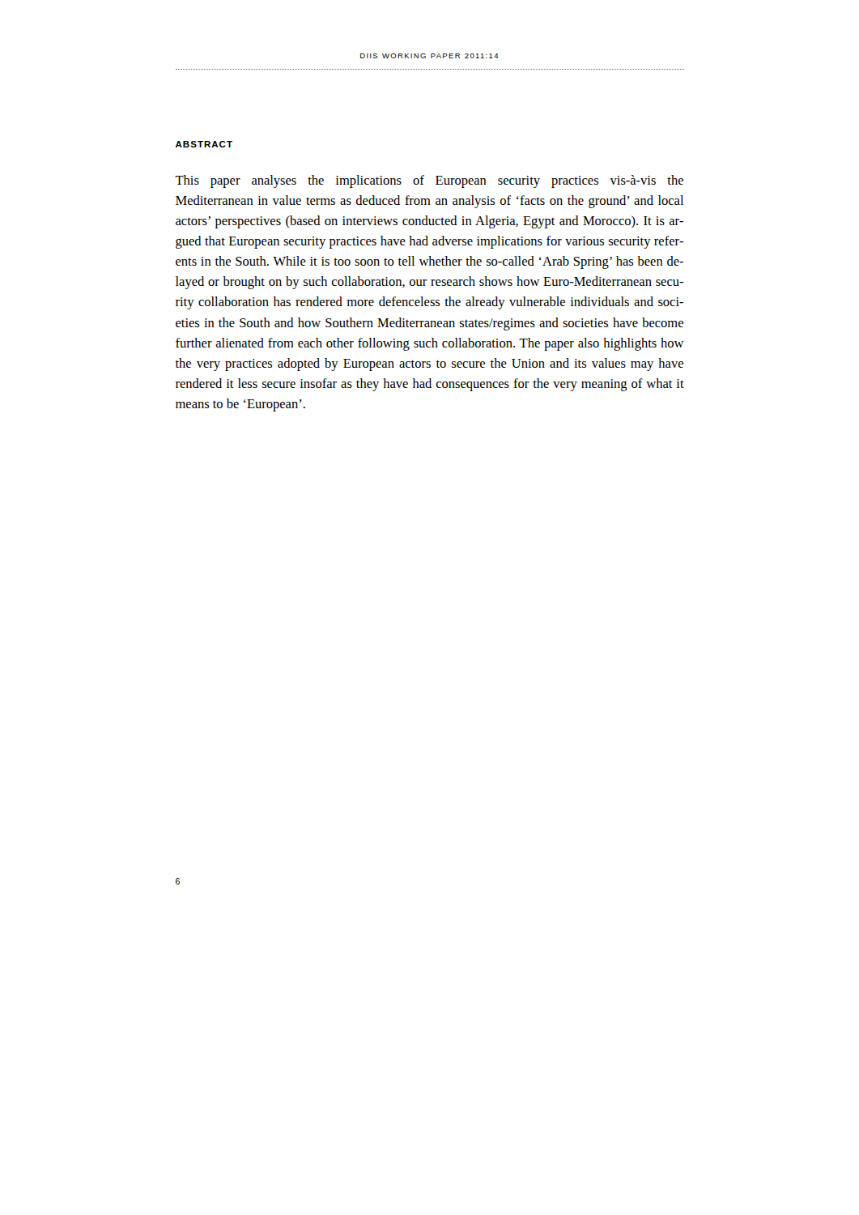DIIS Working Paper 2011:14
Abstract
This paper analyses the implications of European security practices vis-à-vis the Mediterranean in value terms as deduced from an analysis of ‘facts on the ground’ and local actors’ perspectives (based on interviews conducted in Algeria, Egypt and Morocco). It is argued that European security practices have had adverse implications for various security referents in the South. While it is too soon to tell whether the so-called ‘Arab Spring’ has been delayed or brought on by such collaboration, our research shows how Euro-Mediterranean security collaboration has rendered more defenceless the already vulnerable individuals and societies in the South and how Southern Mediterranean states/regimes and societies have become further alienated from each other following such collaboration. The paper also highlights how the very practices adopted by European actors to secure the Union and its values may have rendered it less secure insofar as they have had consequences for the very meaning of what it means to be ‘European’.
6